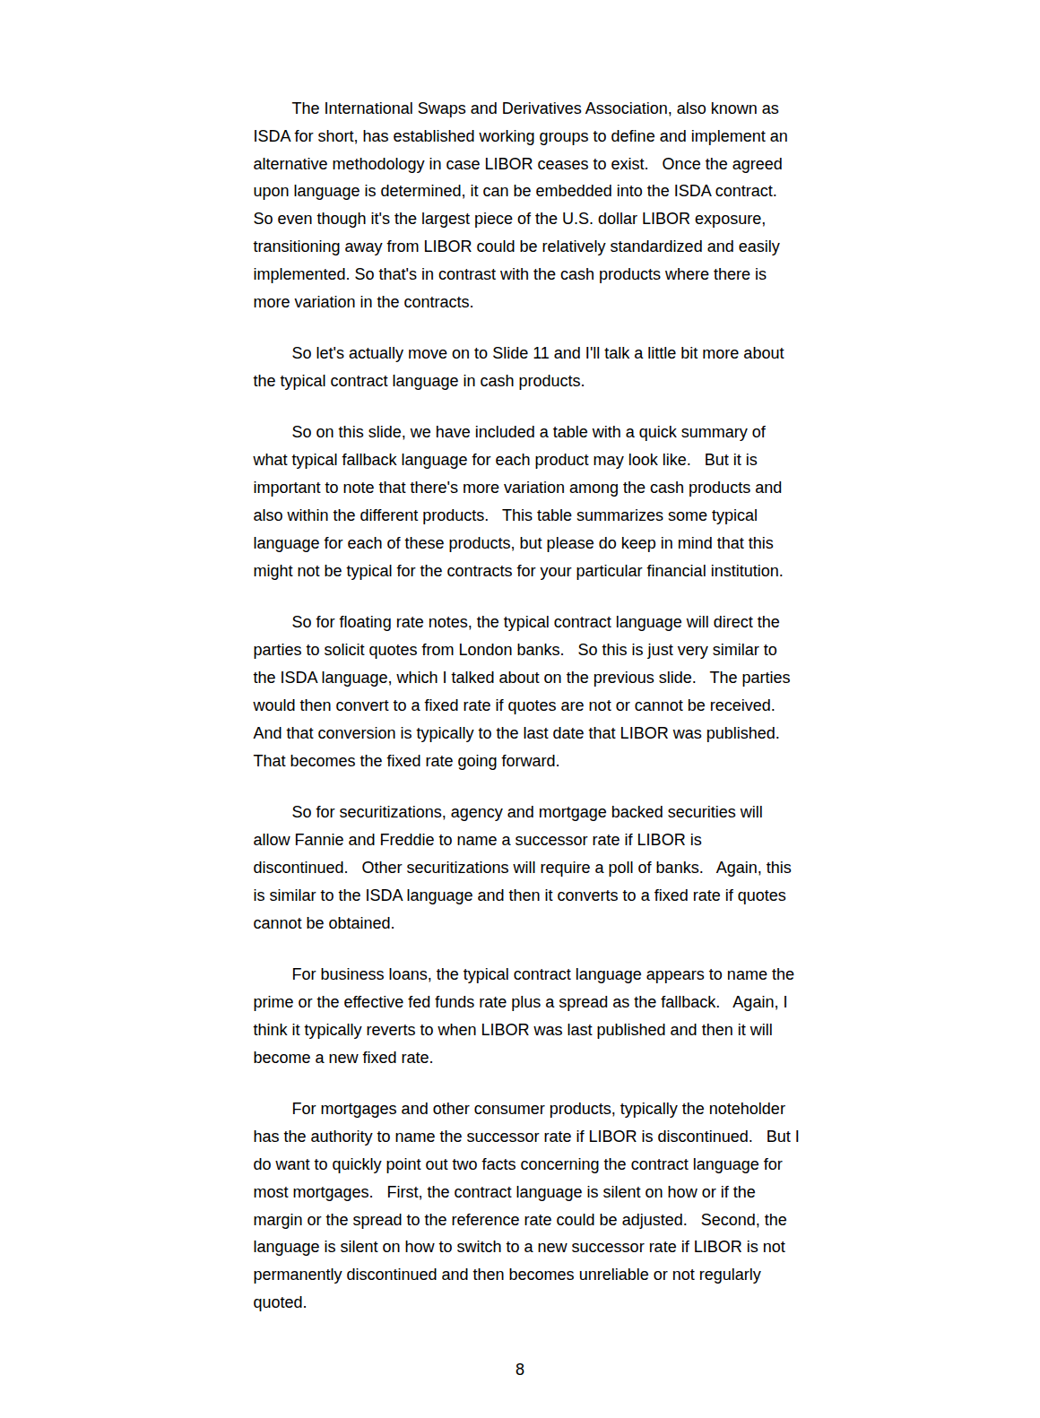The International Swaps and Derivatives Association, also known as ISDA for short, has established working groups to define and implement an alternative methodology in case LIBOR ceases to exist. Once the agreed upon language is determined, it can be embedded into the ISDA contract. So even though it's the largest piece of the U.S. dollar LIBOR exposure, transitioning away from LIBOR could be relatively standardized and easily implemented. So that's in contrast with the cash products where there is more variation in the contracts.
So let's actually move on to Slide 11 and I'll talk a little bit more about the typical contract language in cash products.
So on this slide, we have included a table with a quick summary of what typical fallback language for each product may look like. But it is important to note that there's more variation among the cash products and also within the different products. This table summarizes some typical language for each of these products, but please do keep in mind that this might not be typical for the contracts for your particular financial institution.
So for floating rate notes, the typical contract language will direct the parties to solicit quotes from London banks. So this is just very similar to the ISDA language, which I talked about on the previous slide. The parties would then convert to a fixed rate if quotes are not or cannot be received. And that conversion is typically to the last date that LIBOR was published. That becomes the fixed rate going forward.
So for securitizations, agency and mortgage backed securities will allow Fannie and Freddie to name a successor rate if LIBOR is discontinued. Other securitizations will require a poll of banks. Again, this is similar to the ISDA language and then it converts to a fixed rate if quotes cannot be obtained.
For business loans, the typical contract language appears to name the prime or the effective fed funds rate plus a spread as the fallback. Again, I think it typically reverts to when LIBOR was last published and then it will become a new fixed rate.
For mortgages and other consumer products, typically the noteholder has the authority to name the successor rate if LIBOR is discontinued. But I do want to quickly point out two facts concerning the contract language for most mortgages. First, the contract language is silent on how or if the margin or the spread to the reference rate could be adjusted. Second, the language is silent on how to switch to a new successor rate if LIBOR is not permanently discontinued and then becomes unreliable or not regularly quoted.
8